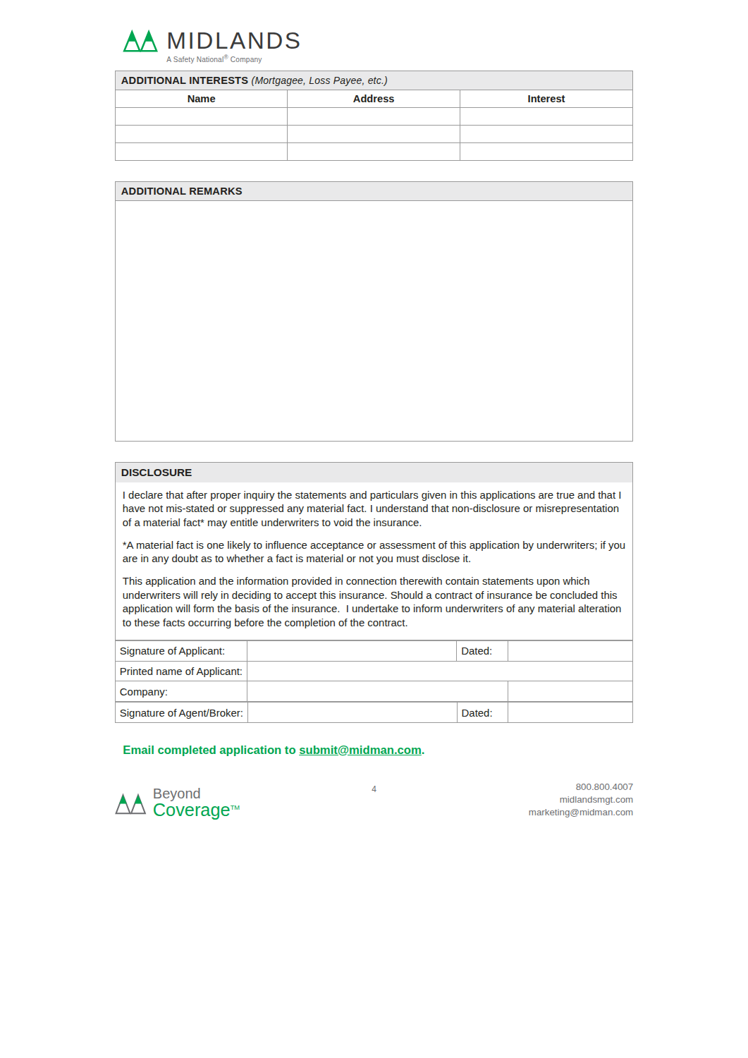MIDLANDS
A Safety National® Company
| ADDITIONAL INTERESTS (Mortgagee, Loss Payee, etc.) |
| Name | Address | Interest |
| ADDITIONAL REMARKS |
DISCLOSURE
I declare that after proper inquiry the statements and particulars given in this applications are true and that I have not mis-stated or suppressed any material fact. I understand that non-disclosure or misrepresentation of a material fact* may entitle underwriters to void the insurance.
*A material fact is one likely to influence acceptance or assessment of this application by underwriters; if you are in any doubt as to whether a fact is material or not you must disclose it.
This application and the information provided in connection therewith contain statements upon which underwriters will rely in deciding to accept this insurance. Should a contract of insurance be concluded this application will form the basis of the insurance. I undertake to inform underwriters of any material alteration to these facts occurring before the completion of the contract.
| Signature of Applicant: | | Dated: | |
| Printed name of Applicant: | |
| Company: | | |
| Signature of Agent/Broker: | | Dated: | |
Email completed application to submit@midman.com.
4
Beyond
CoverageTM
800.800.4007
midlandsmgt.com
marketing@midman.com